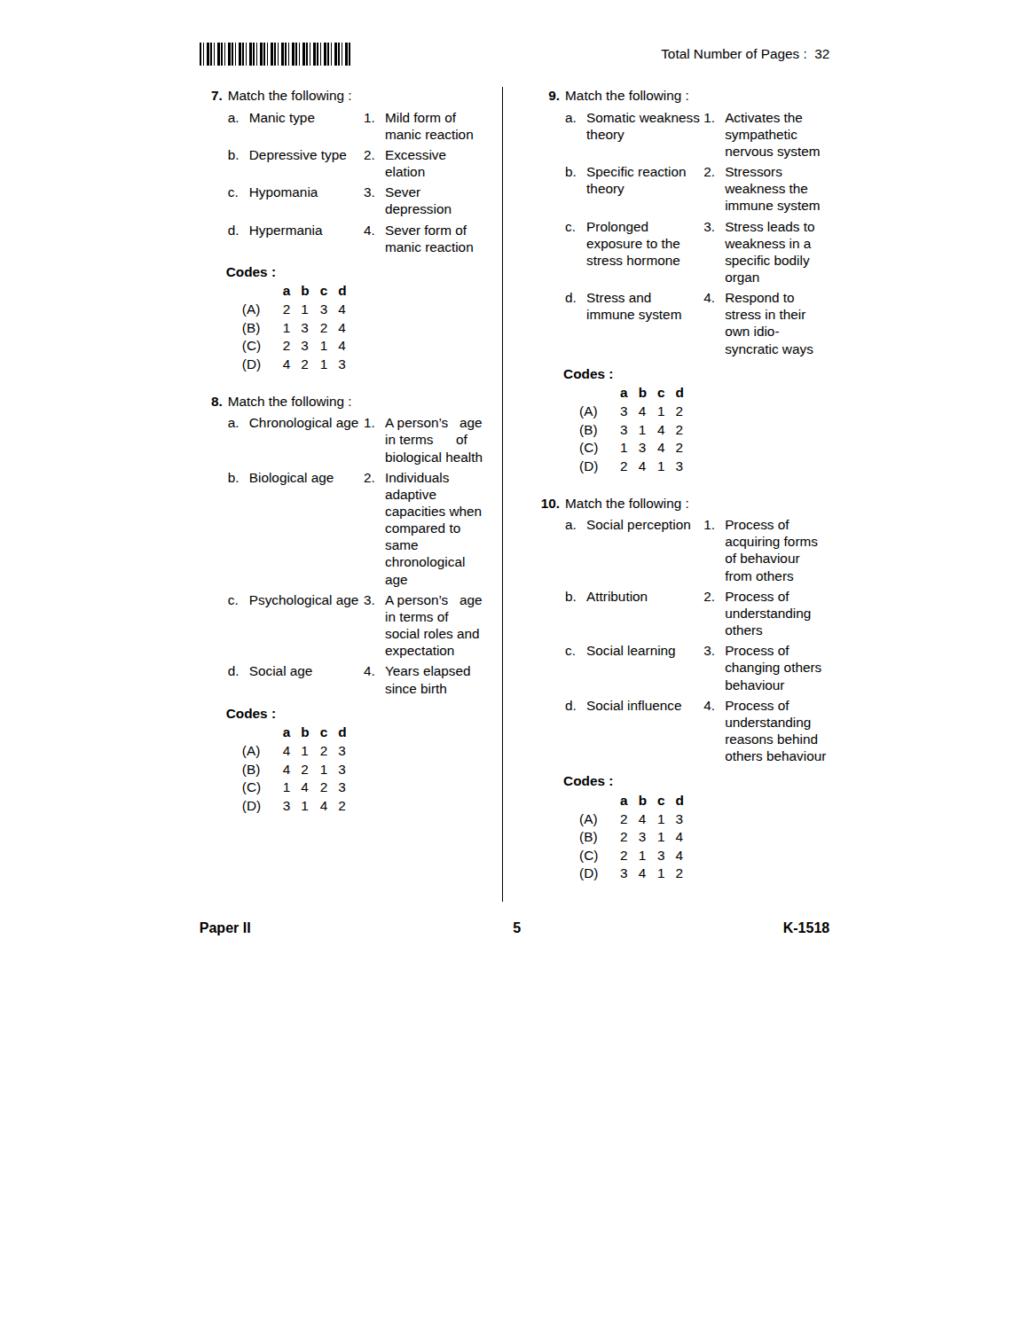Total Number of Pages : 32
7. Match the following :
| a. | Manic type | 1. | Mild form of manic reaction |
| b. | Depressive type | 2. | Excessive elation |
| c. | Hypomania | 3. | Sever depression |
| d. | Hypermania | 4. | Sever form of manic reaction |
Codes :
| | a | b | c | d |
| --- | --- | --- | --- | --- |
| (A) | 2 | 1 | 3 | 4 |
| (B) | 1 | 3 | 2 | 4 |
| (C) | 2 | 3 | 1 | 4 |
| (D) | 4 | 2 | 1 | 3 |
8. Match the following :
| a. | Chronological age | 1. | A person’s age in terms of biological health |
| b. | Biological age | 2. | Individuals adaptive capacities when compared to same chronological age |
| c. | Psychological age | 3. | A person’s age in terms of social roles and expectation |
| d. | Social age | 4. | Years elapsed since birth |
Codes :
| | a | b | c | d |
| --- | --- | --- | --- | --- |
| (A) | 4 | 1 | 2 | 3 |
| (B) | 4 | 2 | 1 | 3 |
| (C) | 1 | 4 | 2 | 3 |
| (D) | 3 | 1 | 4 | 2 |
9. Match the following :
| a. | Somatic weakness theory | 1. | Activates the sympathetic nervous system |
| b. | Specific reaction theory | 2. | Stressors weakness the immune system |
| c. | Prolonged exposure to the stress hormone | 3. | Stress leads to weakness in a specific bodily organ |
| d. | Stress and immune system | 4. | Respond to stress in their own idio-syncratic ways |
Codes :
| | a | b | c | d |
| --- | --- | --- | --- | --- |
| (A) | 3 | 4 | 1 | 2 |
| (B) | 3 | 1 | 4 | 2 |
| (C) | 1 | 3 | 4 | 2 |
| (D) | 2 | 4 | 1 | 3 |
10. Match the following :
| a. | Social perception | 1. | Process of acquiring forms of behaviour from others |
| b. | Attribution | 2. | Process of understanding others |
| c. | Social learning | 3. | Process of changing others behaviour |
| d. | Social influence | 4. | Process of understanding reasons behind others behaviour |
Codes :
| | a | b | c | d |
| --- | --- | --- | --- | --- |
| (A) | 2 | 4 | 1 | 3 |
| (B) | 2 | 3 | 1 | 4 |
| (C) | 2 | 1 | 3 | 4 |
| (D) | 3 | 4 | 1 | 2 |
Paper II
5
K-1518